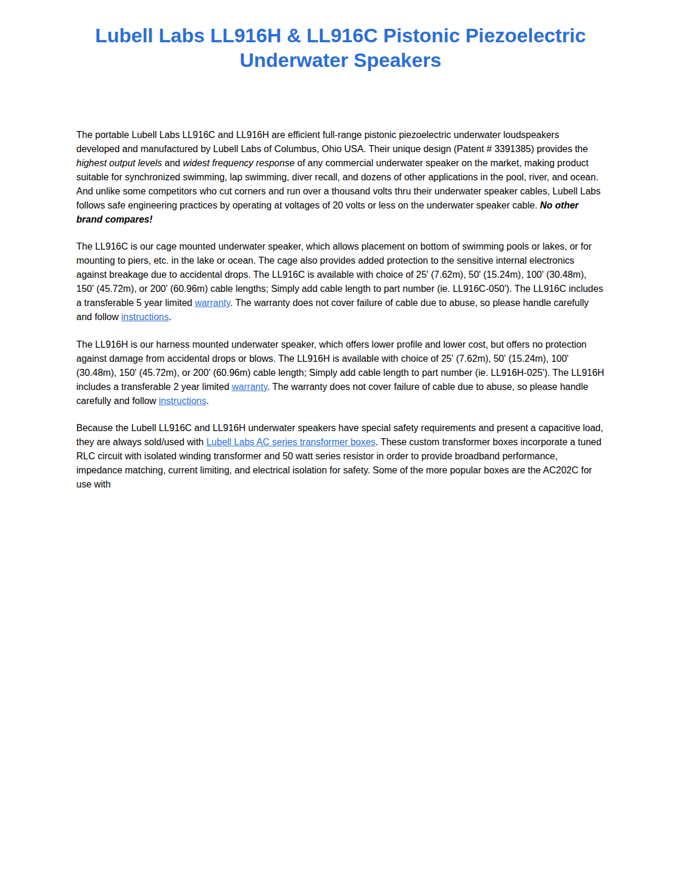Lubell Labs LL916H & LL916C Pistonic Piezoelectric Underwater Speakers
The portable Lubell Labs LL916C and LL916H are efficient full-range pistonic piezoelectric underwater loudspeakers developed and manufactured by Lubell Labs of Columbus, Ohio USA. Their unique design (Patent # 3391385) provides the highest output levels and widest frequency response of any commercial underwater speaker on the market, making product suitable for synchronized swimming, lap swimming, diver recall, and dozens of other applications in the pool, river, and ocean. And unlike some competitors who cut corners and run over a thousand volts thru their underwater speaker cables, Lubell Labs follows safe engineering practices by operating at voltages of 20 volts or less on the underwater speaker cable. No other brand compares!
The LL916C is our cage mounted underwater speaker, which allows placement on bottom of swimming pools or lakes, or for mounting to piers, etc. in the lake or ocean. The cage also provides added protection to the sensitive internal electronics against breakage due to accidental drops. The LL916C is available with choice of 25' (7.62m), 50' (15.24m), 100' (30.48m), 150' (45.72m), or 200' (60.96m) cable lengths; Simply add cable length to part number (ie. LL916C-050'). The LL916C includes a transferable 5 year limited warranty. The warranty does not cover failure of cable due to abuse, so please handle carefully and follow instructions.
The LL916H is our harness mounted underwater speaker, which offers lower profile and lower cost, but offers no protection against damage from accidental drops or blows. The LL916H is available with choice of 25' (7.62m), 50' (15.24m), 100' (30.48m), 150' (45.72m), or 200' (60.96m) cable length; Simply add cable length to part number (ie. LL916H-025'). The LL916H includes a transferable 2 year limited warranty. The warranty does not cover failure of cable due to abuse, so please handle carefully and follow instructions.
Because the Lubell LL916C and LL916H underwater speakers have special safety requirements and present a capacitive load, they are always sold/used with Lubell Labs AC series transformer boxes. These custom transformer boxes incorporate a tuned RLC circuit with isolated winding transformer and 50 watt series resistor in order to provide broadband performance, impedance matching, current limiting, and electrical isolation for safety. Some of the more popular boxes are the AC202C for use with